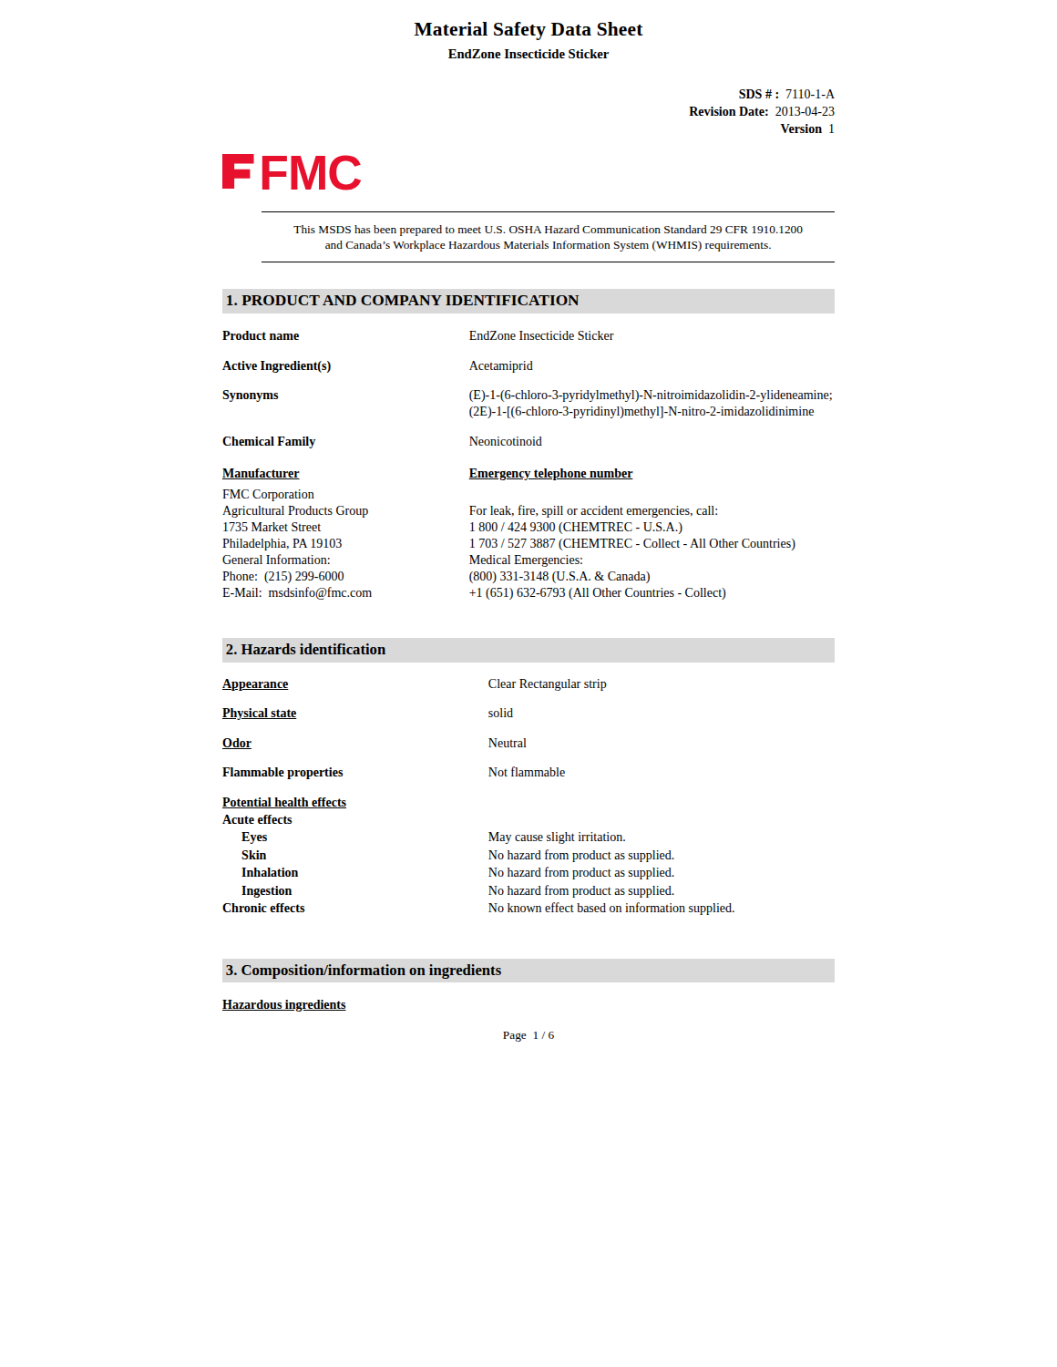Material Safety Data Sheet
EndZone Insecticide Sticker
SDS # : 7110-1-A
Revision Date: 2013-04-23
Version 1
FMC
This MSDS has been prepared to meet U.S. OSHA Hazard Communication Standard 29 CFR 1910.1200
and Canada’s Workplace Hazardous Materials Information System (WHMIS) requirements.
1. PRODUCT AND COMPANY IDENTIFICATION
| Product name | EndZone Insecticide Sticker |
| Active Ingredient(s) | Acetamiprid |
| Synonyms | (E)-1-(6-chloro-3-pyridylmethyl)-N-nitroimidazolidin-2-ylideneamine;(2E)-1-[(6-chloro-3-pyridinyl)methyl]-N-nitro-2-imidazolidinimine |
| Chemical Family | Neonicotinoid |
| Manufacturer | Emergency telephone number |
| FMC Corporation | |
| Agricultural Products Group | For leak, fire, spill or accident emergencies, call: |
| 1735 Market Street | 1 800 / 424 9300 (CHEMTREC - U.S.A.) |
| Philadelphia, PA 19103 | 1 703 / 527 3887 (CHEMTREC - Collect - All Other Countries) |
| General Information: | Medical Emergencies: |
| Phone: (215) 299-6000 | (800) 331-3148 (U.S.A. & Canada) |
| E-Mail: msdsinfo@fmc.com | +1 (651) 632-6793 (All Other Countries - Collect) |
2. Hazards identification
| Appearance | Clear Rectangular strip |
| Physical state | solid |
| Odor | Neutral |
| Flammable properties | Not flammable |
| Potential health effects | |
| Acute effects | |
| Eyes | May cause slight irritation. |
| Skin | No hazard from product as supplied. |
| Inhalation | No hazard from product as supplied. |
| Ingestion | No hazard from product as supplied. |
| Chronic effects | No known effect based on information supplied. |
3. Composition/information on ingredients
Hazardous ingredients
Page 1 / 6